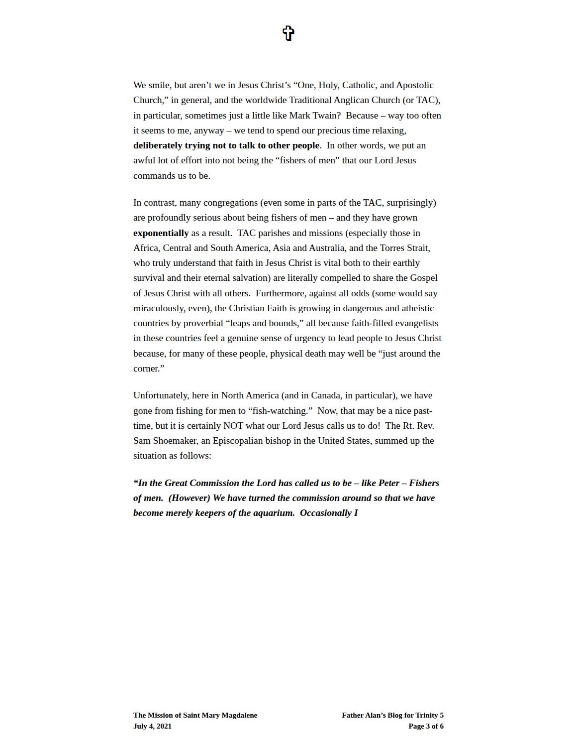✞️
We smile, but aren’t we in Jesus Christ’s “One, Holy, Catholic, and Apostolic Church,” in general, and the worldwide Traditional Anglican Church (or TAC), in particular, sometimes just a little like Mark Twain? Because – way too often it seems to me, anyway – we tend to spend our precious time relaxing, deliberately trying not to talk to other people. In other words, we put an awful lot of effort into not being the “fishers of men” that our Lord Jesus commands us to be.
In contrast, many congregations (even some in parts of the TAC, surprisingly) are profoundly serious about being fishers of men – and they have grown exponentially as a result. TAC parishes and missions (especially those in Africa, Central and South America, Asia and Australia, and the Torres Strait, who truly understand that faith in Jesus Christ is vital both to their earthly survival and their eternal salvation) are literally compelled to share the Gospel of Jesus Christ with all others. Furthermore, against all odds (some would say miraculously, even), the Christian Faith is growing in dangerous and atheistic countries by proverbial “leaps and bounds,” all because faith-filled evangelists in these countries feel a genuine sense of urgency to lead people to Jesus Christ because, for many of these people, physical death may well be “just around the corner.”
Unfortunately, here in North America (and in Canada, in particular), we have gone from fishing for men to “fish-watching.” Now, that may be a nice past-time, but it is certainly NOT what our Lord Jesus calls us to do! The Rt. Rev. Sam Shoemaker, an Episcopalian bishop in the United States, summed up the situation as follows:
“In the Great Commission the Lord has called us to be – like Peter – Fishers of men. (However) We have turned the commission around so that we have become merely keepers of the aquarium. Occasionally I
The Mission of Saint Mary Magdalene
July 4, 2021
Father Alan’s Blog for Trinity 5
Page 3 of 6